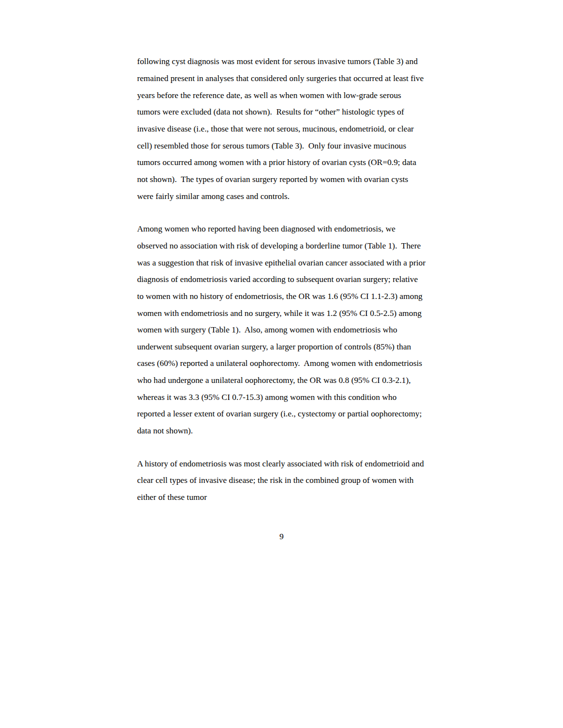following cyst diagnosis was most evident for serous invasive tumors (Table 3) and remained present in analyses that considered only surgeries that occurred at least five years before the reference date, as well as when women with low-grade serous tumors were excluded (data not shown). Results for “other” histologic types of invasive disease (i.e., those that were not serous, mucinous, endometrioid, or clear cell) resembled those for serous tumors (Table 3). Only four invasive mucinous tumors occurred among women with a prior history of ovarian cysts (OR=0.9; data not shown). The types of ovarian surgery reported by women with ovarian cysts were fairly similar among cases and controls.
Among women who reported having been diagnosed with endometriosis, we observed no association with risk of developing a borderline tumor (Table 1). There was a suggestion that risk of invasive epithelial ovarian cancer associated with a prior diagnosis of endometriosis varied according to subsequent ovarian surgery; relative to women with no history of endometriosis, the OR was 1.6 (95% CI 1.1-2.3) among women with endometriosis and no surgery, while it was 1.2 (95% CI 0.5-2.5) among women with surgery (Table 1). Also, among women with endometriosis who underwent subsequent ovarian surgery, a larger proportion of controls (85%) than cases (60%) reported a unilateral oophorectomy. Among women with endometriosis who had undergone a unilateral oophorectomy, the OR was 0.8 (95% CI 0.3-2.1), whereas it was 3.3 (95% CI 0.7-15.3) among women with this condition who reported a lesser extent of ovarian surgery (i.e., cystectomy or partial oophorectomy; data not shown).
A history of endometriosis was most clearly associated with risk of endometrioid and clear cell types of invasive disease; the risk in the combined group of women with either of these tumor
9